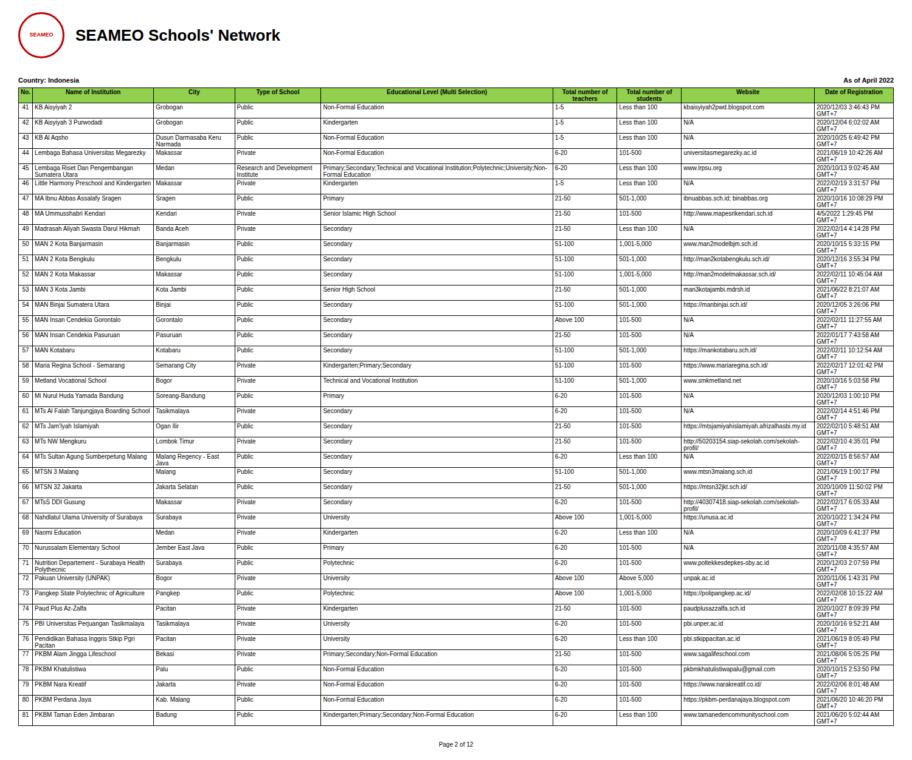SEAMEO
SEAMEO Schools' Network
Country: Indonesia As of April 2022
| No. | Name of Institution | City | Type of School | Educational Level (Multi Selection) | Total number of teachers | Total number of students | Website | Date of Registration |
| --- | --- | --- | --- | --- | --- | --- | --- | --- |
| 41 | KB Aisyiyah 2 | Grobogan | Public | Non-Formal Education | 1-5 | Less than 100 | kbaisyiyah2pwd.blogspot.com | 2020/12/03 3:46:43 PM GMT+7 |
| 42 | KB Aisyiyah 3 Purwodadi | Grobogan | Public | Kindergarten | 1-5 | Less than 100 | N/A | 2020/12/04 6:02:02 AM GMT+7 |
| 43 | KB Al Aqsho | Dusun Darmasaba Keru Narmada | Public | Non-Formal Education | 1-5 | Less than 100 | N/A | 2020/10/25 6:49:42 PM GMT+7 |
| 44 | Lembaga Bahasa Universitas Megarezky | Makassar | Private | Non-Formal Education | 6-20 | 101-500 | universitasmegarezky.ac.id | 2021/06/19 10:42:26 AM GMT+7 |
| 45 | Lembaga Riset Dan Pengembangan Sumatera Utara | Medan | Research and Development Institute | Primary;Secondary;Technical and Vocational Institution;Polytechnic;University;Non-Formal Education | 6-20 | Less than 100 | www.lrpsu.org | 2020/10/13 9:02:45 AM GMT+7 |
| 46 | Little Harmony Preschool and Kindergarten | Makassar | Private | Kindergarten | 1-5 | Less than 100 | N/A | 2022/02/19 3:31:57 PM GMT+7 |
| 47 | MA Ibnu Abbas Assalafy Sragen | Sragen | Public | Primary | 21-50 | 501-1,000 | ibnuabbas.sch.id; binabbas.org | 2020/10/16 10:08:29 PM GMT+7 |
| 48 | MA Ummusshabri Kendari | Kendari | Private | Senior Islamic High School | 21-50 | 101-500 | http://www.mapesrikendari.sch.id | 4/5/2022 1:29:45 PM GMT+7 |
| 49 | Madrasah Aliyah Swasta Darul Hikmah | Banda Aceh | Private | Secondary | 21-50 | Less than 100 | N/A | 2022/02/14 4:14:28 PM GMT+7 |
| 50 | MAN 2 Kota Banjarmasin | Banjarmasin | Public | Secondary | 51-100 | 1,001-5,000 | www.man2modelbjm.sch.id | 2020/10/15 5:33:15 PM GMT+7 |
| 51 | MAN 2 Kota Bengkulu | Bengkulu | Public | Secondary | 51-100 | 501-1,000 | http://man2kotabengkulu.sch.id/ | 2020/12/16 3:55:34 PM GMT+7 |
| 52 | MAN 2 Kota Makassar | Makassar | Public | Secondary | 51-100 | 1,001-5,000 | http://man2modelmakassar.sch.id/ | 2022/02/11 10:45:04 AM GMT+7 |
| 53 | MAN 3 Kota Jambi | Kota Jambi | Public | Senior High School | 21-50 | 501-1,000 | man3kotajambi.mdrsh.id | 2021/06/22 8:21:07 AM GMT+7 |
| 54 | MAN Binjai Sumatera Utara | Binjai | Public | Secondary | 51-100 | 501-1,000 | https://manbinjai.sch.id/ | 2020/12/05 3:26:06 PM GMT+7 |
| 55 | MAN Insan Cendekia Gorontalo | Gorontalo | Public | Secondary | Above 100 | 101-500 | N/A | 2022/02/11 11:27:55 AM GMT+7 |
| 56 | MAN Insan Cendekia Pasuruan | Pasuruan | Public | Secondary | 21-50 | 101-500 | N/A | 2022/01/17 7:43:58 AM GMT+7 |
| 57 | MAN Kotabaru | Kotabaru | Public | Secondary | 51-100 | 501-1,000 | https://mankotabaru.sch.id/ | 2022/02/11 10:12:54 AM GMT+7 |
| 58 | Maria Regina School - Semarang | Semarang City | Private | Kindergarten;Primary;Secondary | 51-100 | 101-500 | https://www.mariaregina.sch.id/ | 2022/02/17 12:01:42 PM GMT+7 |
| 59 | Metland Vocational School | Bogor | Private | Technical and Vocational Institution | 51-100 | 501-1,000 | www.smkmetland.net | 2020/10/16 5:03:58 PM GMT+7 |
| 60 | Mi Nurul Huda Yamada Bandung | Soreang-Bandung | Public | Primary | 6-20 | 101-500 | N/A | 2020/12/03 1:00:10 PM GMT+7 |
| 61 | MTs Al Falah Tanjungjaya Boarding School | Tasikmalaya | Private | Secondary | 6-20 | 101-500 | N/A | 2022/02/14 4:51:46 PM GMT+7 |
| 62 | MTs Jam'Iyah Islamiyah | Ogan Ilir | Public | Secondary | 21-50 | 101-500 | https://mtsjamiyahislamiyah.afrizalhasbi.my.id | 2022/02/10 5:48:51 AM GMT+7 |
| 63 | MTs NW Mengkuru | Lombok Timur | Private | Secondary | 21-50 | 101-500 | http://50203154.siap-sekolah.com/sekolah-profil/ | 2022/02/10 4:35:01 PM GMT+7 |
| 64 | MTs Sultan Agung Sumberpetung Malang | Malang Regency - East Java | Public | Secondary | 6-20 | Less than 100 | N/A | 2022/02/15 8:56:57 AM GMT+7 |
| 65 | MTSN 3 Malang | Malang | Public | Secondary | 51-100 | 501-1,000 | www.mtsn3malang.sch.id | 2021/06/19 1:00:17 PM GMT+7 |
| 66 | MTSN 32 Jakarta | Jakarta Selatan | Public | Secondary | 21-50 | 501-1,000 | https://mtsn32jkt.sch.id/ | 2020/10/09 11:50:02 PM GMT+7 |
| 67 | MTsS DDI Gusung | Makassar | Private | Secondary | 6-20 | 101-500 | http://40307418.siap-sekolah.com/sekolah-profil/ | 2022/02/17 6:05:33 AM GMT+7 |
| 68 | Nahdlatul Ulama University of Surabaya | Surabaya | Private | University | Above 100 | 1,001-5,000 | https://unusa.ac.id | 2020/10/22 1:34:24 PM GMT+7 |
| 69 | Naomi Education | Medan | Private | Kindergarten | 6-20 | Less than 100 | N/A | 2020/10/09 6:41:37 PM GMT+7 |
| 70 | Nurussalam Elementary School | Jember East Java | Public | Primary | 6-20 | 101-500 | N/A | 2020/11/08 4:35:57 AM GMT+7 |
| 71 | Nutrition Departement - Surabaya Health Polythecnic | Surabaya | Public | Polytechnic | 6-20 | 101-500 | www.poltekkesdepkes-sby.ac.id | 2020/12/03 2:07:59 PM GMT+7 |
| 72 | Pakuan University (UNPAK) | Bogor | Private | University | Above 100 | Above 5,000 | unpak.ac.id | 2020/11/06 1:43:31 PM GMT+7 |
| 73 | Pangkep State Polytechnic of Agriculture | Pangkep | Public | Polytechnic | Above 100 | 1,001-5,000 | https://polipangkep.ac.id/ | 2022/02/08 10:15:22 AM GMT+7 |
| 74 | Paud Plus Az-Zalfa | Pacitan | Private | Kindergarten | 21-50 | 101-500 | paudplusazzalfa.sch.id | 2020/10/27 8:09:39 PM GMT+7 |
| 75 | PBI Universitas Perjuangan Tasikmalaya | Tasikmalaya | Private | University | 6-20 | 101-500 | pbi.unper.ac.id | 2020/10/16 9:52:21 AM GMT+7 |
| 76 | Pendidikan Bahasa Inggris Stkip Pgri Pacitan | Pacitan | Private | University | 6-20 | Less than 100 | pbi.stkippacitan.ac.id | 2021/06/19 8:05:49 PM GMT+7 |
| 77 | PKBM Alam Jingga Lifeschool | Bekasi | Private | Primary;Secondary;Non-Formal Education | 21-50 | 101-500 | www.sagalifeschool.com | 2021/08/06 5:05:25 PM GMT+7 |
| 78 | PKBM Khatulistiwa | Palu | Public | Non-Formal Education | 6-20 | 101-500 | pkbmkhatulistiwapalu@gmail.com | 2020/10/15 2:53:50 PM GMT+7 |
| 79 | PKBM Nara Kreatif | Jakarta | Private | Non-Formal Education | 6-20 | 101-500 | https://www.narakreatif.co.id/ | 2022/02/06 8:01:48 AM GMT+7 |
| 80 | PKBM Perdana Jaya | Kab. Malang | Public | Non-Formal Education | 6-20 | 101-500 | https://pkbm-perdanajaya.blogspot.com | 2021/06/20 10:46:20 PM GMT+7 |
| 81 | PKBM Taman Eden Jimbaran | Badung | Public | Kindergarten;Primary;Secondary;Non-Formal Education | 6-20 | Less than 100 | www.tamanedencommunityschool.com | 2021/06/20 5:02:44 AM GMT+7 |
Page 2 of 12